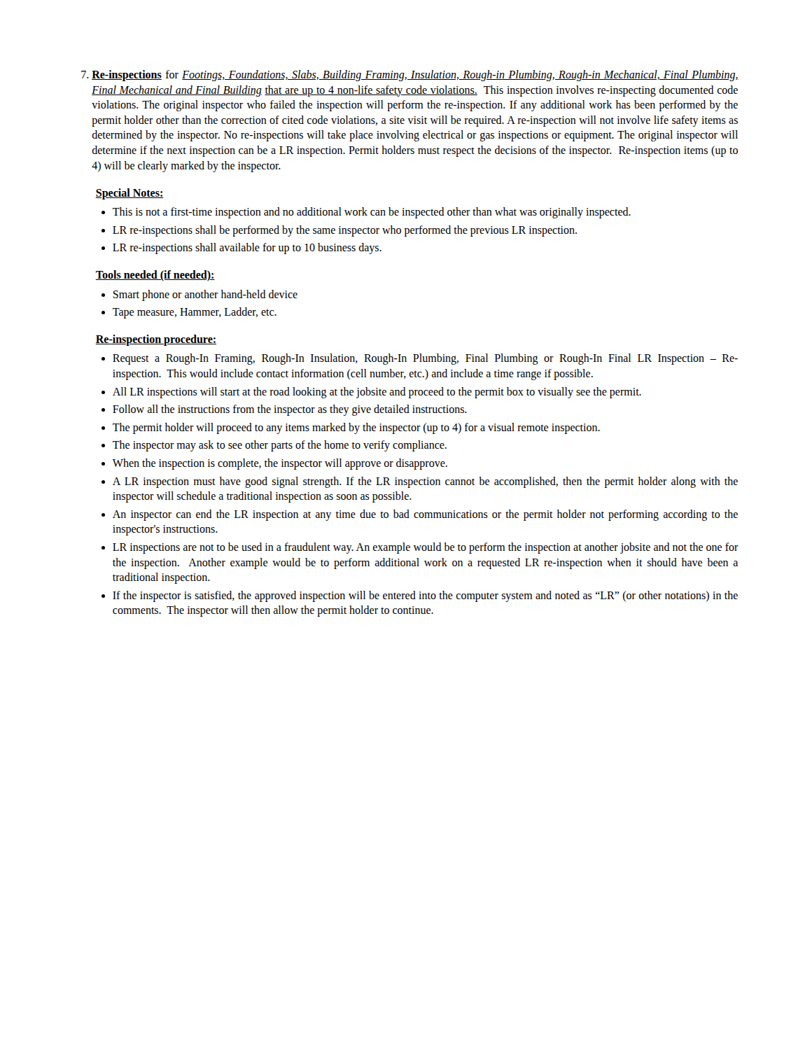Re-inspections for Footings, Foundations, Slabs, Building Framing, Insulation, Rough-in Plumbing, Rough-in Mechanical, Final Plumbing, Final Mechanical and Final Building that are up to 4 non-life safety code violations. This inspection involves re-inspecting documented code violations. The original inspector who failed the inspection will perform the re-inspection. If any additional work has been performed by the permit holder other than the correction of cited code violations, a site visit will be required. A re-inspection will not involve life safety items as determined by the inspector. No re-inspections will take place involving electrical or gas inspections or equipment. The original inspector will determine if the next inspection can be a LR inspection. Permit holders must respect the decisions of the inspector. Re-inspection items (up to 4) will be clearly marked by the inspector.
Special Notes:
This is not a first-time inspection and no additional work can be inspected other than what was originally inspected.
LR re-inspections shall be performed by the same inspector who performed the previous LR inspection.
LR re-inspections shall available for up to 10 business days.
Tools needed (if needed):
Smart phone or another hand-held device
Tape measure, Hammer, Ladder, etc.
Re-inspection procedure:
Request a Rough-In Framing, Rough-In Insulation, Rough-In Plumbing, Final Plumbing or Rough-In Final LR Inspection – Re-inspection. This would include contact information (cell number, etc.) and include a time range if possible.
All LR inspections will start at the road looking at the jobsite and proceed to the permit box to visually see the permit.
Follow all the instructions from the inspector as they give detailed instructions.
The permit holder will proceed to any items marked by the inspector (up to 4) for a visual remote inspection.
The inspector may ask to see other parts of the home to verify compliance.
When the inspection is complete, the inspector will approve or disapprove.
A LR inspection must have good signal strength. If the LR inspection cannot be accomplished, then the permit holder along with the inspector will schedule a traditional inspection as soon as possible.
An inspector can end the LR inspection at any time due to bad communications or the permit holder not performing according to the inspector's instructions.
LR inspections are not to be used in a fraudulent way. An example would be to perform the inspection at another jobsite and not the one for the inspection. Another example would be to perform additional work on a requested LR re-inspection when it should have been a traditional inspection.
If the inspector is satisfied, the approved inspection will be entered into the computer system and noted as “LR” (or other notations) in the comments. The inspector will then allow the permit holder to continue.